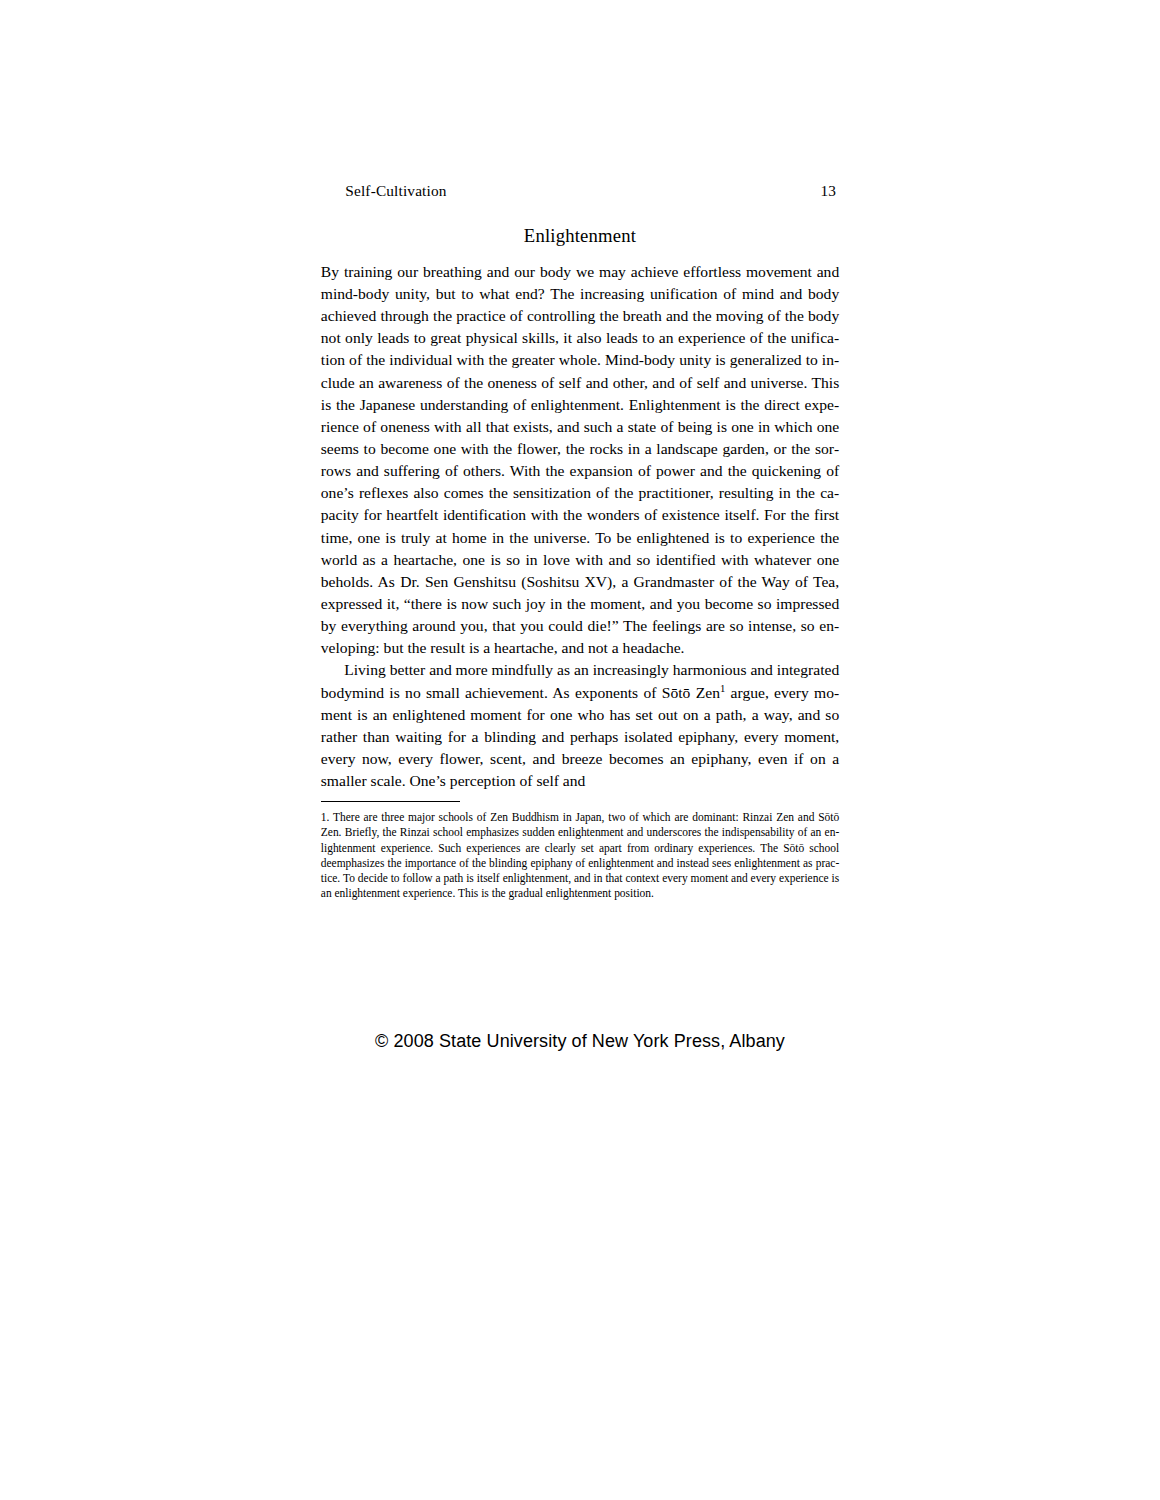Self-Cultivation 13
Enlightenment
By training our breathing and our body we may achieve effortless movement and mind-body unity, but to what end? The increasing unification of mind and body achieved through the practice of controlling the breath and the moving of the body not only leads to great physical skills, it also leads to an experience of the unification of the individual with the greater whole. Mind-body unity is generalized to include an awareness of the oneness of self and other, and of self and universe. This is the Japanese understanding of enlightenment. Enlightenment is the direct experience of oneness with all that exists, and such a state of being is one in which one seems to become one with the flower, the rocks in a landscape garden, or the sorrows and suffering of others. With the expansion of power and the quickening of one’s reflexes also comes the sensitization of the practitioner, resulting in the capacity for heartfelt identification with the wonders of existence itself. For the first time, one is truly at home in the universe. To be enlightened is to experience the world as a heartache, one is so in love with and so identified with whatever one beholds. As Dr. Sen Genshitsu (Soshitsu XV), a Grandmaster of the Way of Tea, expressed it, “there is now such joy in the moment, and you become so impressed by everything around you, that you could die!” The feelings are so intense, so enveloping: but the result is a heartache, and not a headache.
Living better and more mindfully as an increasingly harmonious and integrated bodymind is no small achievement. As exponents of Sōtō Zen1 argue, every moment is an enlightened moment for one who has set out on a path, a way, and so rather than waiting for a blinding and perhaps isolated epiphany, every moment, every now, every flower, scent, and breeze becomes an epiphany, even if on a smaller scale. One’s perception of self and
1. There are three major schools of Zen Buddhism in Japan, two of which are dominant: Rinzai Zen and Sōtō Zen. Briefly, the Rinzai school emphasizes sudden enlightenment and underscores the indispensability of an enlightenment experience. Such experiences are clearly set apart from ordinary experiences. The Sōtō school deemphasizes the importance of the blinding epiphany of enlightenment and instead sees enlightenment as practice. To decide to follow a path is itself enlightenment, and in that context every moment and every experience is an enlightenment experience. This is the gradual enlightenment position.
© 2008 State University of New York Press, Albany